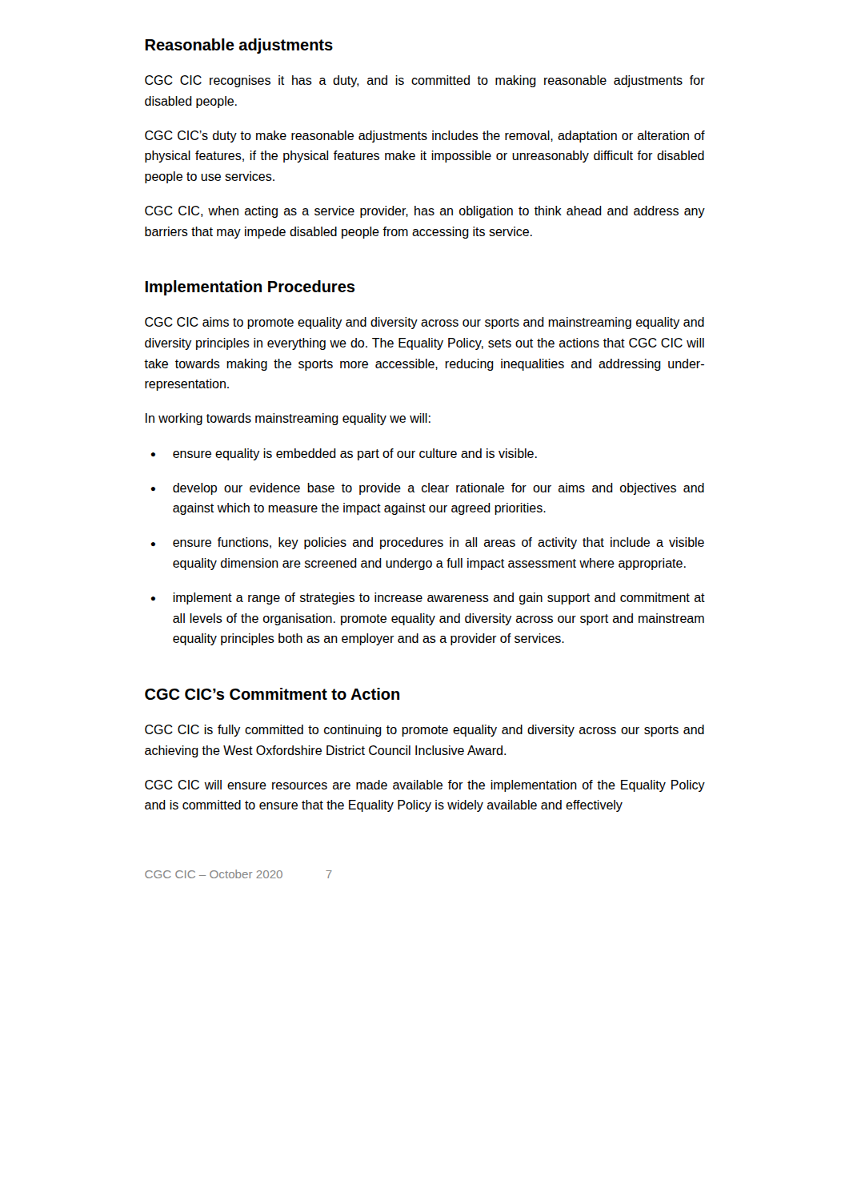Reasonable adjustments
CGC CIC recognises it has a duty, and is committed to making reasonable adjustments for disabled people.
CGC CIC’s duty to make reasonable adjustments includes the removal, adaptation or alteration of physical features, if the physical features make it impossible or unreasonably difficult for disabled people to use services.
CGC CIC, when acting as a service provider, has an obligation to think ahead and address any barriers that may impede disabled people from accessing its service.
Implementation Procedures
CGC CIC aims to promote equality and diversity across our sports and mainstreaming equality and diversity principles in everything we do. The Equality Policy, sets out the actions that CGC CIC will take towards making the sports more accessible, reducing inequalities and addressing under-representation.
In working towards mainstreaming equality we will:
ensure equality is embedded as part of our culture and is visible.
develop our evidence base to provide a clear rationale for our aims and objectives and against which to measure the impact against our agreed priorities.
ensure functions, key policies and procedures in all areas of activity that include a visible equality dimension are screened and undergo a full impact assessment where appropriate.
implement a range of strategies to increase awareness and gain support and commitment at all levels of the organisation. promote equality and diversity across our sport and mainstream equality principles both as an employer and as a provider of services.
CGC CIC’s Commitment to Action
CGC CIC is fully committed to continuing to promote equality and diversity across our sports and achieving the West Oxfordshire District Council Inclusive Award.
CGC CIC will ensure resources are made available for the implementation of the Equality Policy and is committed to ensure that the Equality Policy is widely available and effectively
CGC CIC – October 2020 7